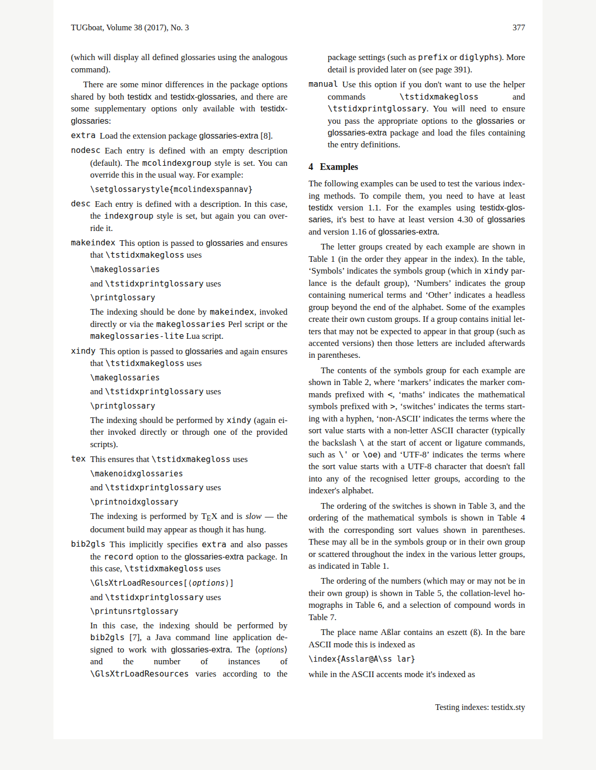TUGboat, Volume 38 (2017), No. 3 377
(which will display all defined glossaries using the analogous command).
There are some minor differences in the package options shared by both testidx and testidx-glossaries, and there are some supplementary options only available with testidx-glossaries:
extra
Load the extension package glossaries-extra [8].
nodesc
Each entry is defined with an empty description (default). The mcolindexgroup style is set. You can override this in the usual way. For example:
\setglossarystyle{mcolindexspannav}
desc
Each entry is defined with a description. In this case, the indexgroup style is set, but again you can override it.
makeindex
This option is passed to glossaries and ensures that \tstidxmakegloss uses
\makeglossaries
and \tstidxprintglossary uses
\printglossary
The indexing should be done by makeindex, invoked directly or via the makeglossaries Perl script or the makeglossaries-lite Lua script.
xindy
This option is passed to glossaries and again ensures that \tstidxmakegloss uses
\makeglossaries
and \tstidxprintglossary uses
\printglossary
The indexing should be performed by xindy (again either invoked directly or through one of the provided scripts).
tex
This ensures that \tstidxmakegloss uses
\makenoidxglossaries
and \tstidxprintglossary uses
\printnoidxglossary
The indexing is performed by Te X and is slow — the document build may appear as though it has hung.
bib2gls
This implicitly specifies extra and also passes the record option to the glossaries-extra package. In this case, \tstidxmakegloss uses
\GlsXtrLoadResources[⟨options⟩]
and \tstidxprintglossary uses
\printunsrtglossary
In this case, the indexing should be performed by bib2gls [7], a Java command line application designed to work with glossaries-extra. The ⟨options⟩ and the number of instances of \GlsXtrLoadResources varies according to the package settings (such as prefix or diglyphs). More detail is provided later on (see page 391).
manual
Use this option if you don't want to use the helper commands \tstidxmakegloss and \tstidxprintglossary. You will need to ensure you pass the appropriate options to the glossaries or glossaries-extra package and load the files containing the entry definitions.
4 Examples
The following examples can be used to test the various indexing methods. To compile them, you need to have at least testidx version 1.1. For the examples using testidx-glossaries, it's best to have at least version 4.30 of glossaries and version 1.16 of glossaries-extra.
The letter groups created by each example are shown in Table 1 (in the order they appear in the index). In the table, ‘Symbols’ indicates the symbols group (which in xindy parlance is the default group), ‘Numbers’ indicates the group containing numerical terms and ‘Other’ indicates a headless group beyond the end of the alphabet. Some of the examples create their own custom groups. If a group contains initial letters that may not be expected to appear in that group (such as accented versions) then those letters are included afterwards in parentheses.
The contents of the symbols group for each example are shown in Table 2, where ‘markers’ indicates the marker commands prefixed with <, ‘maths’ indicates the mathematical symbols prefixed with >, ‘switches’ indicates the terms starting with a hyphen, ‘non-ASCII’ indicates the terms where the sort value starts with a non-letter ASCII character (typically the backslash \ at the start of accent or ligature commands, such as \' or \oe) and ‘UTF-8’ indicates the terms where the sort value starts with a UTF-8 character that doesn't fall into any of the recognised letter groups, according to the indexer's alphabet.
The ordering of the switches is shown in Table 3, and the ordering of the mathematical symbols is shown in Table 4 with the corresponding sort values shown in parentheses. These may all be in the symbols group or in their own group or scattered throughout the index in the various letter groups, as indicated in Table 1.
The ordering of the numbers (which may or may not be in their own group) is shown in Table 5, the collation-level homographs in Table 6, and a selection of compound words in Table 7.
The place name Aßlar contains an eszett (ß). In the bare ASCII mode this is indexed as
\index{Asslar@A\ss lar}
while in the ASCII accents mode it's indexed as
Testing indexes: testidx.sty